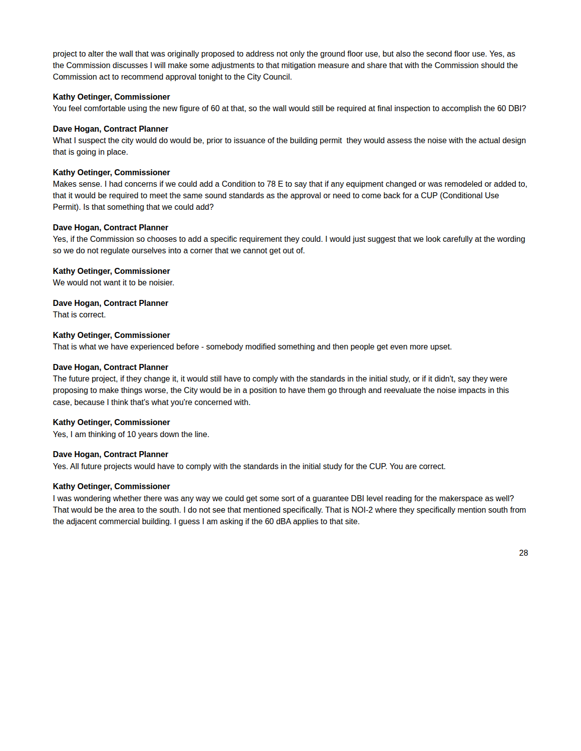project to alter the wall that was originally proposed to address not only the ground floor use, but also the second floor use. Yes, as the Commission discusses I will make some adjustments to that mitigation measure and share that with the Commission should the Commission act to recommend approval tonight to the City Council.
Kathy Oetinger, Commissioner
You feel comfortable using the new figure of 60 at that, so the wall would still be required at final inspection to accomplish the 60 DBI?
Dave Hogan, Contract Planner
What I suspect the city would do would be, prior to issuance of the building permit they would assess the noise with the actual design that is going in place.
Kathy Oetinger, Commissioner
Makes sense. I had concerns if we could add a Condition to 78 E to say that if any equipment changed or was remodeled or added to, that it would be required to meet the same sound standards as the approval or need to come back for a CUP (Conditional Use Permit). Is that something that we could add?
Dave Hogan, Contract Planner
Yes, if the Commission so chooses to add a specific requirement they could. I would just suggest that we look carefully at the wording so we do not regulate ourselves into a corner that we cannot get out of.
Kathy Oetinger, Commissioner
We would not want it to be noisier.
Dave Hogan, Contract Planner
That is correct.
Kathy Oetinger, Commissioner
That is what we have experienced before - somebody modified something and then people get even more upset.
Dave Hogan, Contract Planner
The future project, if they change it, it would still have to comply with the standards in the initial study, or if it didn't, say they were proposing to make things worse, the City would be in a position to have them go through and reevaluate the noise impacts in this case, because I think that's what you're concerned with.
Kathy Oetinger, Commissioner
Yes, I am thinking of 10 years down the line.
Dave Hogan, Contract Planner
Yes. All future projects would have to comply with the standards in the initial study for the CUP. You are correct.
Kathy Oetinger, Commissioner
I was wondering whether there was any way we could get some sort of a guarantee DBI level reading for the makerspace as well? That would be the area to the south. I do not see that mentioned specifically. That is NOI-2 where they specifically mention south from the adjacent commercial building. I guess I am asking if the 60 dBA applies to that site.
28